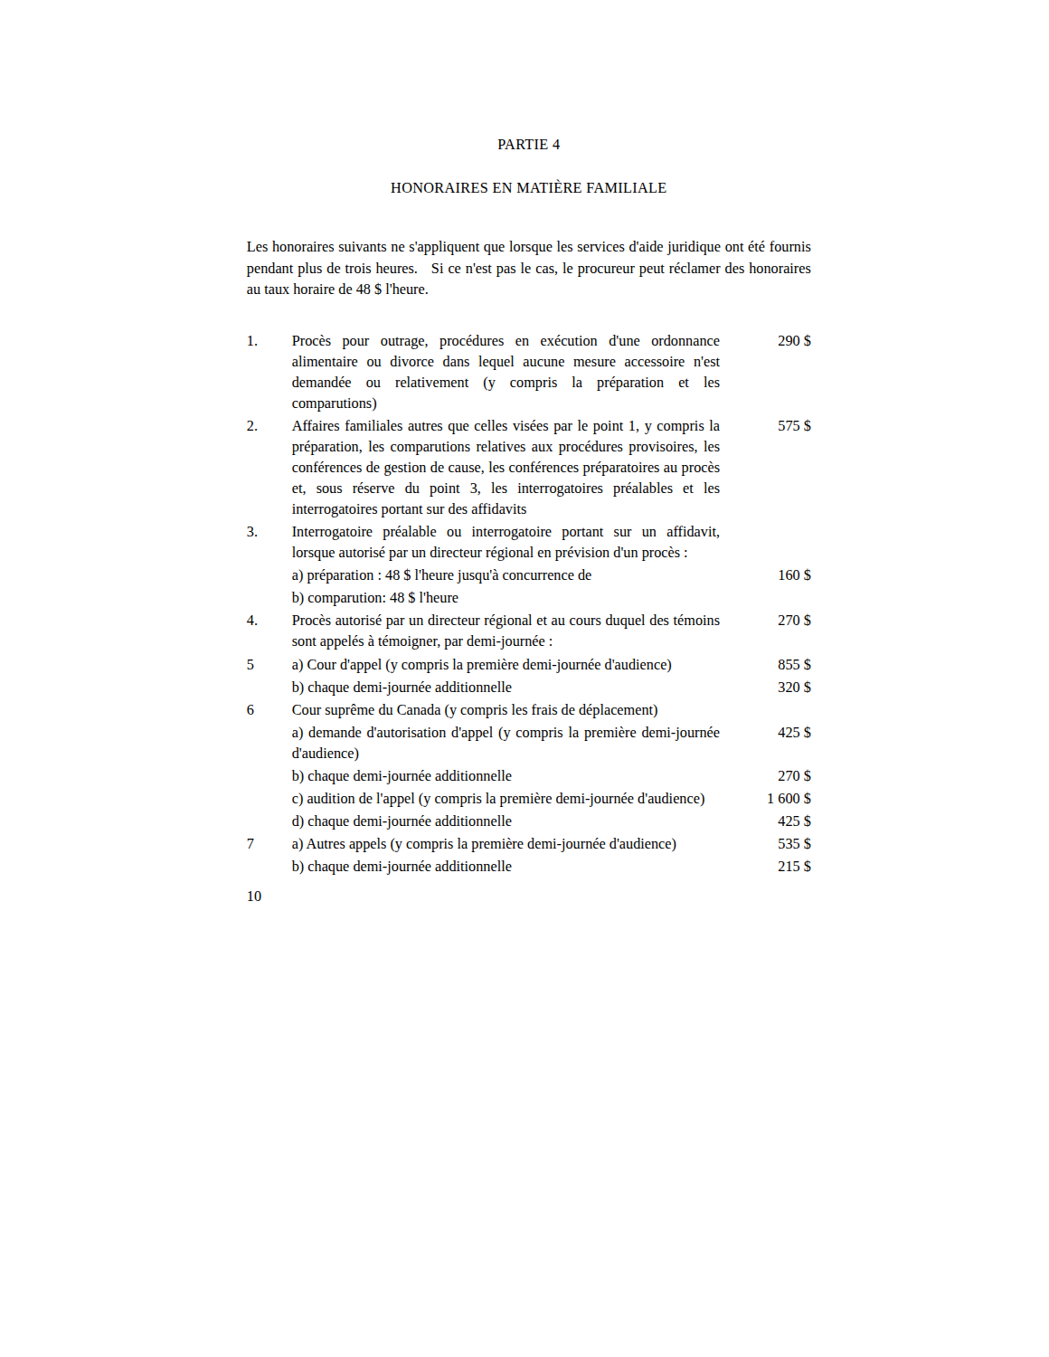PARTIE 4
HONORAIRES EN MATIÈRE FAMILIALE
Les honoraires suivants ne s'appliquent que lorsque les services d'aide juridique ont été fournis pendant plus de trois heures. Si ce n'est pas le cas, le procureur peut réclamer des honoraires au taux horaire de 48 $ l'heure.
| 1. | Procès pour outrage, procédures en exécution d'une ordonnance alimentaire ou divorce dans lequel aucune mesure accessoire n'est demandée ou relativement (y compris la préparation et les comparutions) | 290 $ |
| 2. | Affaires familiales autres que celles visées par le point 1, y compris la préparation, les comparutions relatives aux procédures provisoires, les conférences de gestion de cause, les conférences préparatoires au procès et, sous réserve du point 3, les interrogatoires préalables et les interrogatoires portant sur des affidavits | 575 $ |
| 3. | Interrogatoire préalable ou interrogatoire portant sur un affidavit, lorsque autorisé par un directeur régional en prévision d'un procès : | |
| | a) préparation : 48 $ l'heure jusqu'à concurrence de | 160 $ |
| | b) comparution: 48 $ l'heure | |
| 4. | Procès autorisé par un directeur régional et au cours duquel des témoins sont appelés à témoigner, par demi-journée : | 270 $ |
| 5 | a) Cour d'appel (y compris la première demi-journée d'audience) | 855 $ |
| | b) chaque demi-journée additionnelle | 320 $ |
| 6 | Cour suprême du Canada (y compris les frais de déplacement) | |
| | a) demande d'autorisation d'appel (y compris la première demi-journée d'audience) | 425 $ |
| | b) chaque demi-journée additionnelle | 270 $ |
| | c) audition de l'appel (y compris la première demi-journée d'audience) | 1 600 $ |
| | d) chaque demi-journée additionnelle | 425 $ |
| 7 | a) Autres appels (y compris la première demi-journée d'audience) | 535 $ |
| | b) chaque demi-journée additionnelle | 215 $ |
10